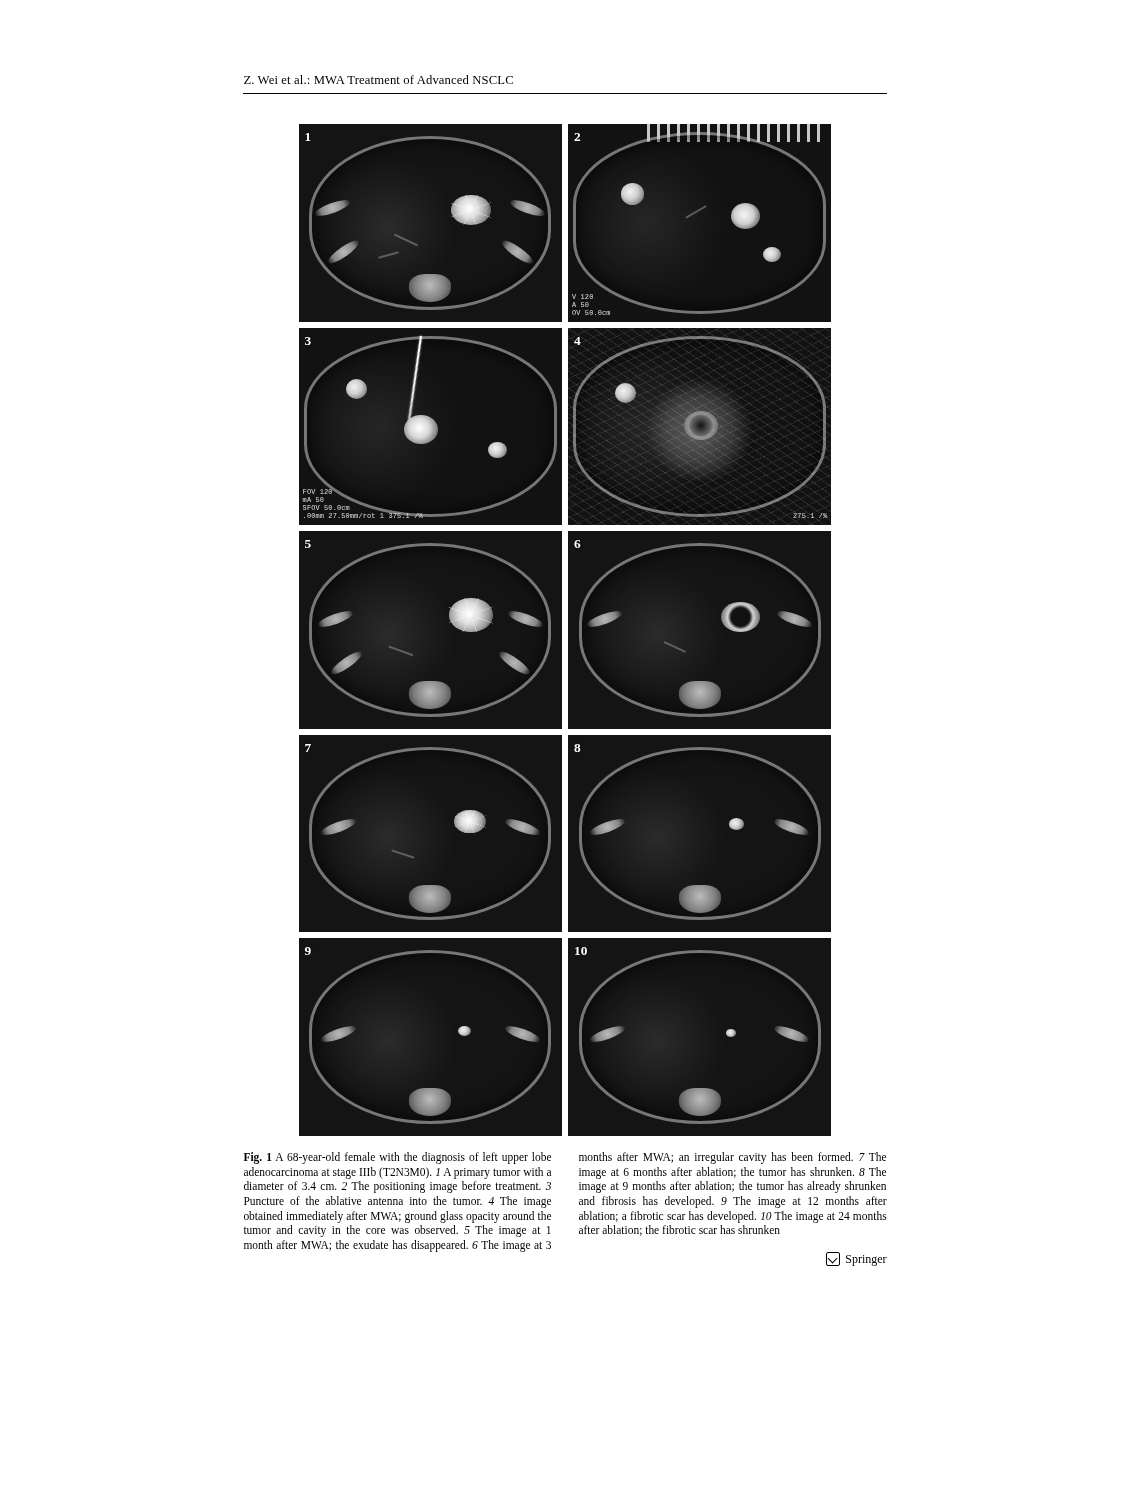Z. Wei et al.: MWA Treatment of Advanced NSCLC
1
2
V 120
A 50
OV 50.0cm
3
FOV 120
mA 50
SFOV 50.0cm
.00mm 27.50mm/rot 1 375.1 /%
4
275.1 /%
5
6
7
8
9
10
Fig. 1 A 68-year-old female with the diagnosis of left upper lobe adenocarcinoma at stage IIIb (T2N3M0). 1 A primary tumor with a diameter of 3.4 cm. 2 The positioning image before treatment. 3 Puncture of the ablative antenna into the tumor. 4 The image obtained immediately after MWA; ground glass opacity around the tumor and cavity in the core was observed. 5 The image at 1 month after MWA; the exudate has disappeared. 6 The image at 3 months after MWA; an irregular cavity has been formed. 7 The image at 6 months after ablation; the tumor has shrunken. 8 The image at 9 months after ablation; the tumor has already shrunken and fibrosis has developed. 9 The image at 12 months after ablation; a fibrotic scar has developed. 10 The image at 24 months after ablation; the fibrotic scar has shrunken
Springer